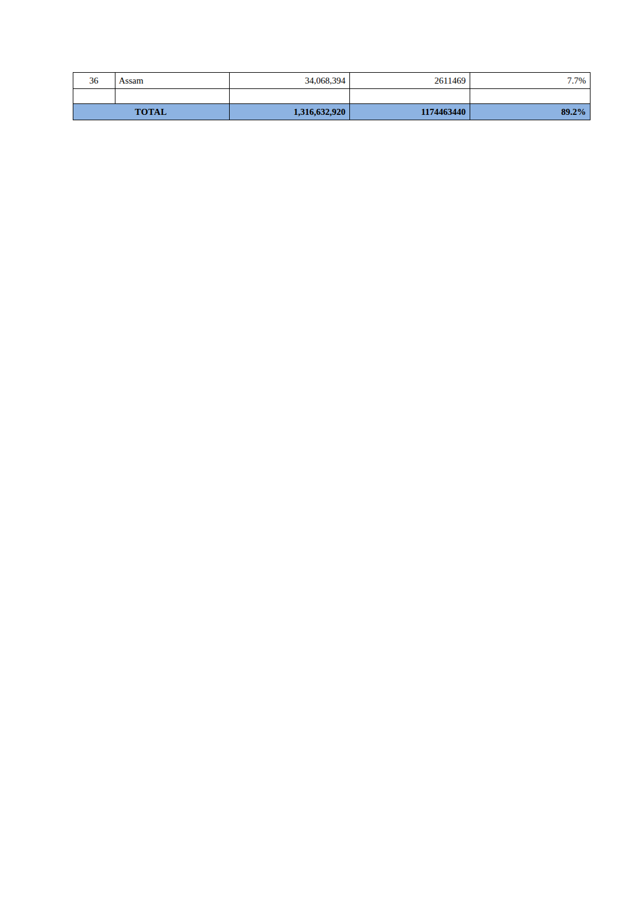| 36 | Assam | 34,068,394 | 2611469 | 7.7% |
| TOTAL | 1,316,632,920 | 1174463440 | 89.2% |